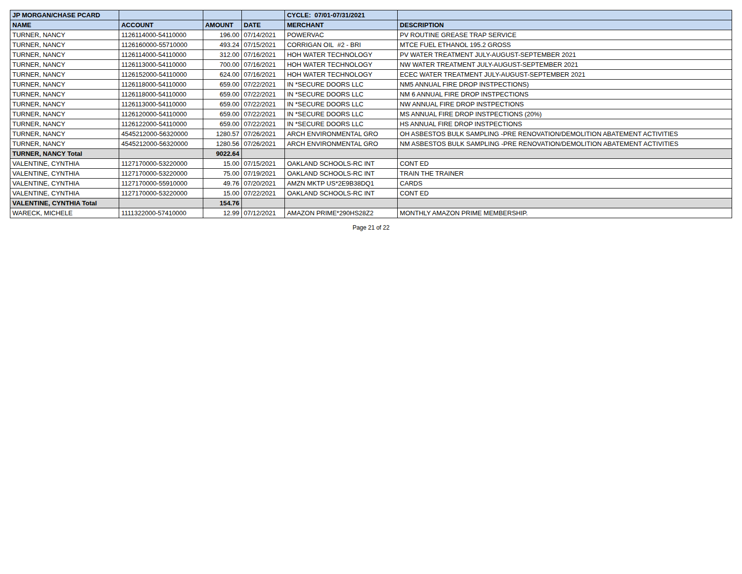| JP MORGAN/CHASE PCARD | | | | CYCLE: 07/01-07/31/2021 | |
| --- | --- | --- | --- | --- | --- |
| NAME | ACCOUNT | AMOUNT | DATE | MERCHANT | DESCRIPTION |
| TURNER, NANCY | 1126114000-54110000 | 196.00 | 07/14/2021 | POWERVAC | PV ROUTINE GREASE TRAP SERVICE |
| TURNER, NANCY | 1126160000-55710000 | 493.24 | 07/15/2021 | CORRIGAN OIL #2 - BRI | MTCE FUEL ETHANOL 195.2 GROSS |
| TURNER, NANCY | 1126114000-54110000 | 312.00 | 07/16/2021 | HOH WATER TECHNOLOGY | PV WATER TREATMENT JULY-AUGUST-SEPTEMBER 2021 |
| TURNER, NANCY | 1126113000-54110000 | 700.00 | 07/16/2021 | HOH WATER TECHNOLOGY | NW WATER TREATMENT JULY-AUGUST-SEPTEMBER 2021 |
| TURNER, NANCY | 1126152000-54110000 | 624.00 | 07/16/2021 | HOH WATER TECHNOLOGY | ECEC WATER TREATMENT JULY-AUGUST-SEPTEMBER 2021 |
| TURNER, NANCY | 1126118000-54110000 | 659.00 | 07/22/2021 | IN *SECURE DOORS LLC | NM5 ANNUAL FIRE DROP INSTPECTIONS) |
| TURNER, NANCY | 1126118000-54110000 | 659.00 | 07/22/2021 | IN *SECURE DOORS LLC | NM 6 ANNUAL FIRE DROP INSTPECTIONS |
| TURNER, NANCY | 1126113000-54110000 | 659.00 | 07/22/2021 | IN *SECURE DOORS LLC | NW ANNUAL FIRE DROP INSTPECTIONS |
| TURNER, NANCY | 1126120000-54110000 | 659.00 | 07/22/2021 | IN *SECURE DOORS LLC | MS ANNUAL FIRE DROP INSTPECTIONS (20%) |
| TURNER, NANCY | 1126122000-54110000 | 659.00 | 07/22/2021 | IN *SECURE DOORS LLC | HS ANNUAL FIRE DROP INSTPECTIONS |
| TURNER, NANCY | 4545212000-56320000 | 1280.57 | 07/26/2021 | ARCH ENVIRONMENTAL GRO | OH ASBESTOS BULK SAMPLING -PRE RENOVATION/DEMOLITION ABATEMENT ACTIVITIES |
| TURNER, NANCY | 4545212000-56320000 | 1280.56 | 07/26/2021 | ARCH ENVIRONMENTAL GRO | NM ASBESTOS BULK SAMPLING -PRE RENOVATION/DEMOLITION ABATEMENT ACTIVITIES |
| TURNER, NANCY Total | | 9022.64 | | | |
| VALENTINE, CYNTHIA | 1127170000-53220000 | 15.00 | 07/15/2021 | OAKLAND SCHOOLS-RC INT | CONT ED |
| VALENTINE, CYNTHIA | 1127170000-53220000 | 75.00 | 07/19/2021 | OAKLAND SCHOOLS-RC INT | TRAIN THE TRAINER |
| VALENTINE, CYNTHIA | 1127170000-55910000 | 49.76 | 07/20/2021 | AMZN MKTP US*2E9B38DQ1 | CARDS |
| VALENTINE, CYNTHIA | 1127170000-53220000 | 15.00 | 07/22/2021 | OAKLAND SCHOOLS-RC INT | CONT ED |
| VALENTINE, CYNTHIA Total | | 154.76 | | | |
| WARECK, MICHELE | 1111322000-57410000 | 12.99 | 07/12/2021 | AMAZON PRIME*290HS28Z2 | MONTHLY AMAZON PRIME MEMBERSHIP. |
Page 21 of 22